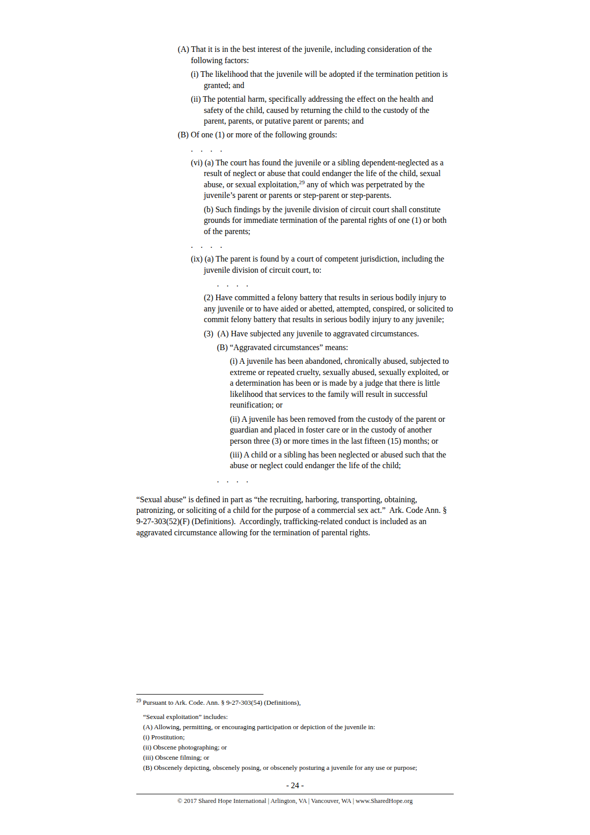(A) That it is in the best interest of the juvenile, including consideration of the following factors:
(i) The likelihood that the juvenile will be adopted if the termination petition is granted; and
(ii) The potential harm, specifically addressing the effect on the health and safety of the child, caused by returning the child to the custody of the parent, parents, or putative parent or parents; and
(B) Of one (1) or more of the following grounds:
. . . .
(vi) (a) The court has found the juvenile or a sibling dependent-neglected as a result of neglect or abuse that could endanger the life of the child, sexual abuse, or sexual exploitation,29 any of which was perpetrated by the juvenile’s parent or parents or step-parent or step-parents.
(b) Such findings by the juvenile division of circuit court shall constitute grounds for immediate termination of the parental rights of one (1) or both of the parents;
. . . .
(ix) (a) The parent is found by a court of competent jurisdiction, including the juvenile division of circuit court, to:
. . . .
(2) Have committed a felony battery that results in serious bodily injury to any juvenile or to have aided or abetted, attempted, conspired, or solicited to commit felony battery that results in serious bodily injury to any juvenile;
(3) (A) Have subjected any juvenile to aggravated circumstances.
(B) “Aggravated circumstances” means:
(i) A juvenile has been abandoned, chronically abused, subjected to extreme or repeated cruelty, sexually abused, sexually exploited, or a determination has been or is made by a judge that there is little likelihood that services to the family will result in successful reunification; or
(ii) A juvenile has been removed from the custody of the parent or guardian and placed in foster care or in the custody of another person three (3) or more times in the last fifteen (15) months; or
(iii) A child or a sibling has been neglected or abused such that the abuse or neglect could endanger the life of the child;
. . . .
“Sexual abuse” is defined in part as “the recruiting, harboring, transporting, obtaining, patronizing, or soliciting of a child for the purpose of a commercial sex act.” Ark. Code Ann. § 9-27-303(52)(F) (Definitions). Accordingly, trafficking-related conduct is included as an aggravated circumstance allowing for the termination of parental rights.
29 Pursuant to Ark. Code. Ann. § 9-27-303(54) (Definitions),
“Sexual exploitation” includes:
(A) Allowing, permitting, or encouraging participation or depiction of the juvenile in:
(i) Prostitution;
(ii) Obscene photographing; or
(iii) Obscene filming; or
(B) Obscenely depicting, obscenely posing, or obscenely posturing a juvenile for any use or purpose;
- 24 -
© 2017 Shared Hope International | Arlington, VA | Vancouver, WA | www.SharedHope.org